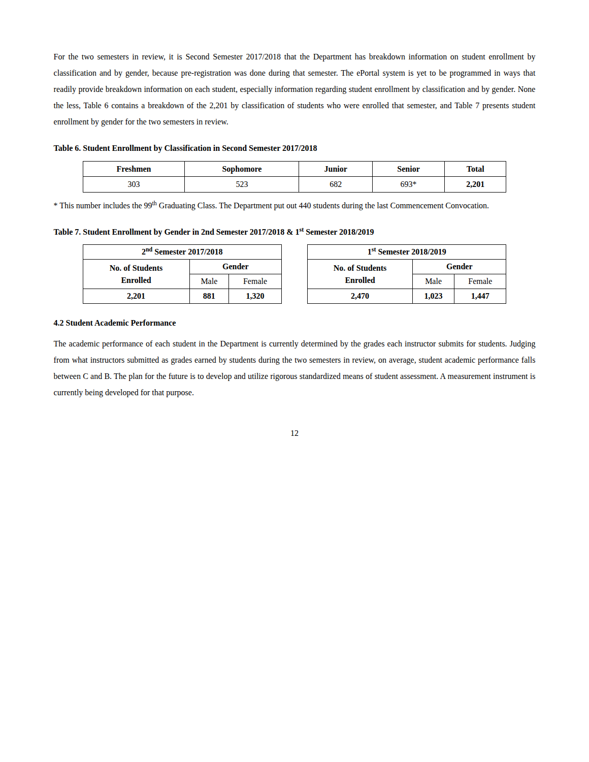For the two semesters in review, it is Second Semester 2017/2018 that the Department has breakdown information on student enrollment by classification and by gender, because pre-registration was done during that semester. The ePortal system is yet to be programmed in ways that readily provide breakdown information on each student, especially information regarding student enrollment by classification and by gender. None the less, Table 6 contains a breakdown of the 2,201 by classification of students who were enrolled that semester, and Table 7 presents student enrollment by gender for the two semesters in review.
Table 6. Student Enrollment by Classification in Second Semester 2017/2018
| Freshmen | Sophomore | Junior | Senior | Total |
| --- | --- | --- | --- | --- |
| 303 | 523 | 682 | 693* | 2,201 |
* This number includes the 99th Graduating Class. The Department put out 440 students during the last Commencement Convocation.
Table 7. Student Enrollment by Gender in 2nd Semester 2017/2018 & 1st Semester 2018/2019
| 2 nd Semester 2017/2018 |
| --- |
| No. of Students Enrolled | Gender |
| Male | Female |
| 2,201 | 881 | 1,320 |
| 1 st Semester 2018/2019 |
| --- |
| No. of Students Enrolled | Gender |
| Male | Female |
| 2,470 | 1,023 | 1,447 |
4.2 Student Academic Performance
The academic performance of each student in the Department is currently determined by the grades each instructor submits for students. Judging from what instructors submitted as grades earned by students during the two semesters in review, on average, student academic performance falls between C and B. The plan for the future is to develop and utilize rigorous standardized means of student assessment. A measurement instrument is currently being developed for that purpose.
12